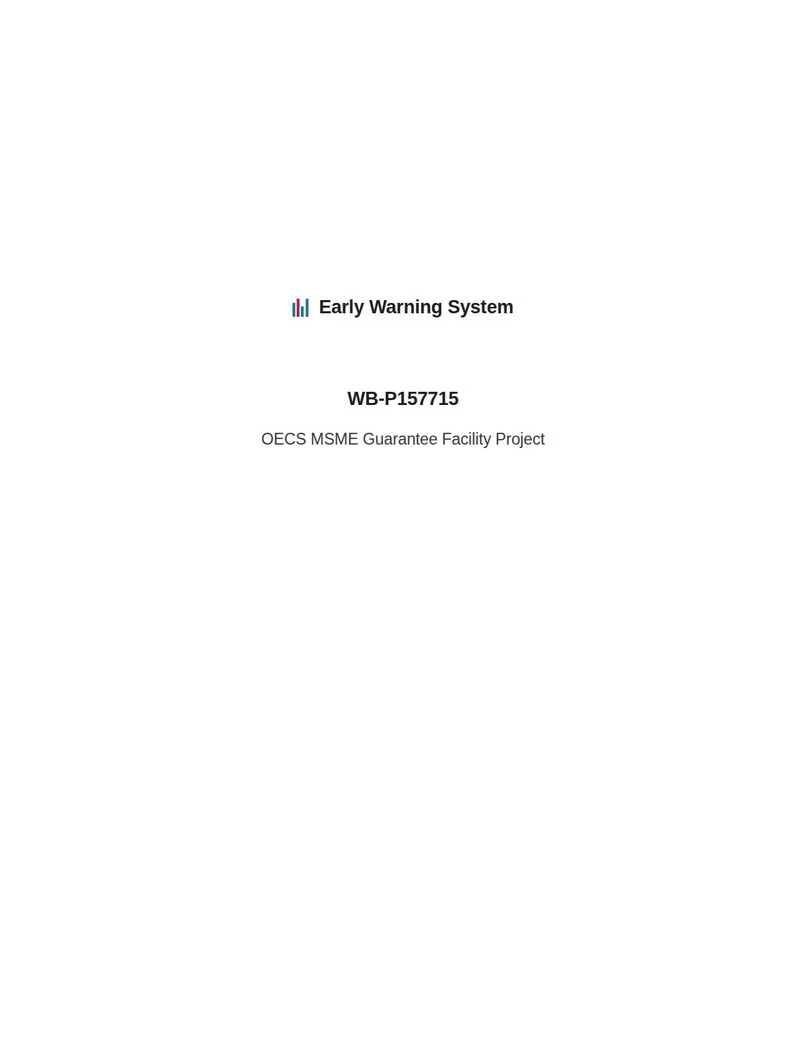Early Warning System
WB-P157715
OECS MSME Guarantee Facility Project